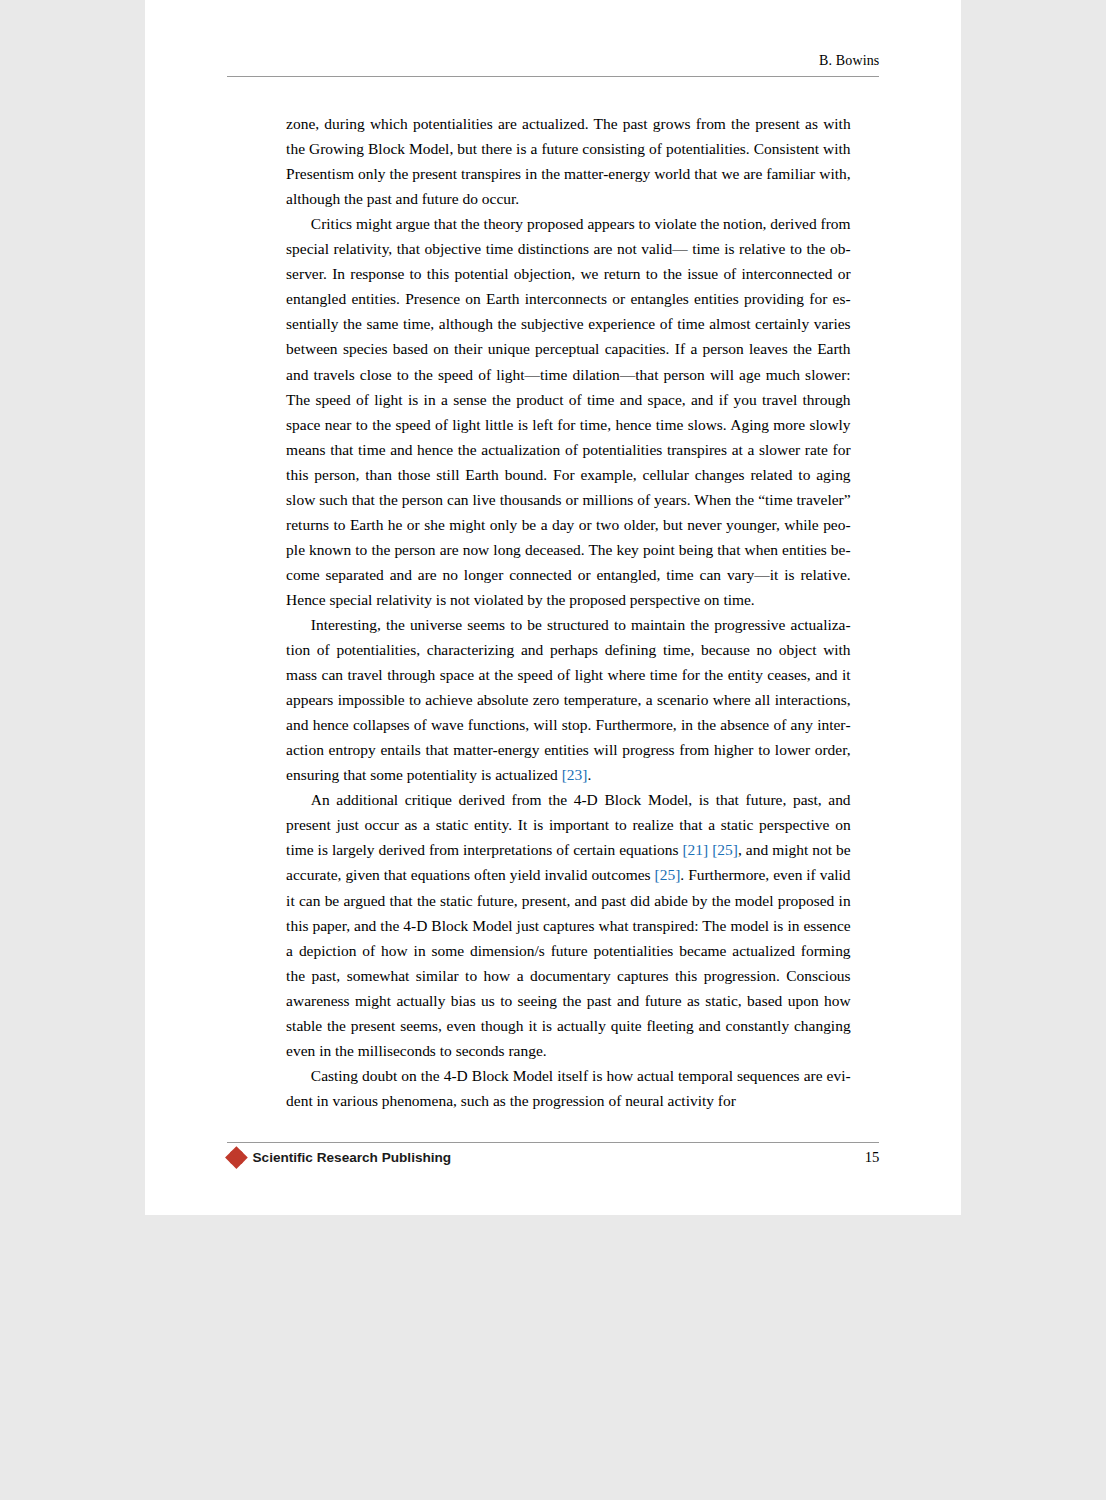B. Bowins
zone, during which potentialities are actualized. The past grows from the present as with the Growing Block Model, but there is a future consisting of potentialities. Consistent with Presentism only the present transpires in the matter-energy world that we are familiar with, although the past and future do occur.
Critics might argue that the theory proposed appears to violate the notion, derived from special relativity, that objective time distinctions are not valid— time is relative to the observer. In response to this potential objection, we return to the issue of interconnected or entangled entities. Presence on Earth interconnects or entangles entities providing for essentially the same time, although the subjective experience of time almost certainly varies between species based on their unique perceptual capacities. If a person leaves the Earth and travels close to the speed of light—time dilation—that person will age much slower: The speed of light is in a sense the product of time and space, and if you travel through space near to the speed of light little is left for time, hence time slows. Aging more slowly means that time and hence the actualization of potentialities transpires at a slower rate for this person, than those still Earth bound. For example, cellular changes related to aging slow such that the person can live thousands or millions of years. When the “time traveler” returns to Earth he or she might only be a day or two older, but never younger, while people known to the person are now long deceased. The key point being that when entities become separated and are no longer connected or entangled, time can vary—it is relative. Hence special relativity is not violated by the proposed perspective on time.
Interesting, the universe seems to be structured to maintain the progressive actualization of potentialities, characterizing and perhaps defining time, because no object with mass can travel through space at the speed of light where time for the entity ceases, and it appears impossible to achieve absolute zero temperature, a scenario where all interactions, and hence collapses of wave functions, will stop. Furthermore, in the absence of any interaction entropy entails that matter-energy entities will progress from higher to lower order, ensuring that some potentiality is actualized [23].
An additional critique derived from the 4-D Block Model, is that future, past, and present just occur as a static entity. It is important to realize that a static perspective on time is largely derived from interpretations of certain equations [21] [25], and might not be accurate, given that equations often yield invalid outcomes [25]. Furthermore, even if valid it can be argued that the static future, present, and past did abide by the model proposed in this paper, and the 4-D Block Model just captures what transpired: The model is in essence a depiction of how in some dimension/s future potentialities became actualized forming the past, somewhat similar to how a documentary captures this progression. Conscious awareness might actually bias us to seeing the past and future as static, based upon how stable the present seems, even though it is actually quite fleeting and constantly changing even in the milliseconds to seconds range.
Casting doubt on the 4-D Block Model itself is how actual temporal sequences are evident in various phenomena, such as the progression of neural activity for
Scientific Research Publishing
15